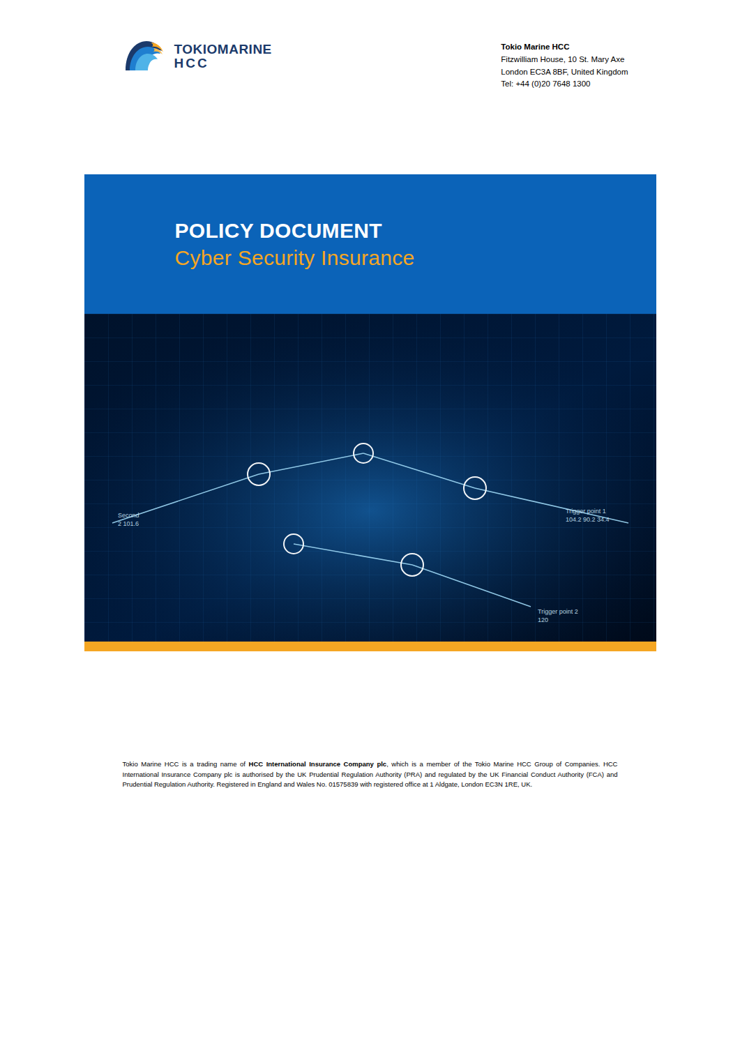TOKIOMARINE
HCC
Tokio Marine HCC
Fitzwilliam House, 10 St. Mary Axe
London EC3A 8BF, United Kingdom
Tel: +44 (0)20 7648 1300
POLICY DOCUMENT
Cyber Security Insurance
Second 2 101.6 Trigger point 1 104.2 90.2 34.4 Trigger point 2 120
Tokio Marine HCC is a trading name of HCC International Insurance Company plc, which is a member of the Tokio Marine HCC Group of Companies. HCC International Insurance Company plc is authorised by the UK Prudential Regulation Authority (PRA) and regulated by the UK Financial Conduct Authority (FCA) and Prudential Regulation Authority. Registered in England and Wales No. 01575839 with registered office at 1 Aldgate, London EC3N 1RE, UK.